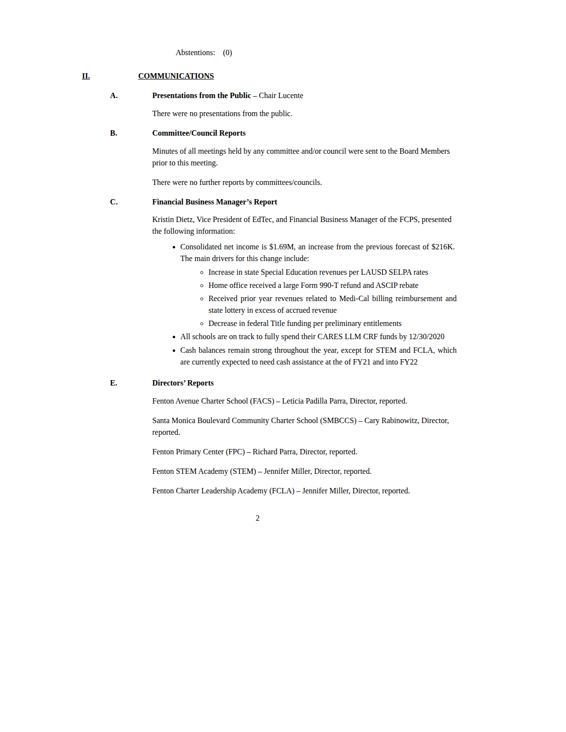Abstentions: (0)
II.
COMMUNICATIONS
A.
Presentations from the Public – Chair Lucente
There were no presentations from the public.
B.
Committee/Council Reports
Minutes of all meetings held by any committee and/or council were sent to the Board Members prior to this meeting.
There were no further reports by committees/councils.
C.
Financial Business Manager’s Report
Kristin Dietz, Vice President of EdTec, and Financial Business Manager of the FCPS, presented the following information:
Consolidated net income is $1.69M, an increase from the previous forecast of $216K. The main drivers for this change include:
Increase in state Special Education revenues per LAUSD SELPA rates
Home office received a large Form 990-T refund and ASCIP rebate
Received prior year revenues related to Medi-Cal billing reimbursement and state lottery in excess of accrued revenue
Decrease in federal Title funding per preliminary entitlements
All schools are on track to fully spend their CARES LLM CRF funds by 12/30/2020
Cash balances remain strong throughout the year, except for STEM and FCLA, which are currently expected to need cash assistance at the of FY21 and into FY22
E.
Directors’ Reports
Fenton Avenue Charter School (FACS) – Leticia Padilla Parra, Director, reported.
Santa Monica Boulevard Community Charter School (SMBCCS) – Cary Rabinowitz, Director, reported.
Fenton Primary Center (FPC) – Richard Parra, Director, reported.
Fenton STEM Academy (STEM) – Jennifer Miller, Director, reported.
Fenton Charter Leadership Academy (FCLA) – Jennifer Miller, Director, reported.
2